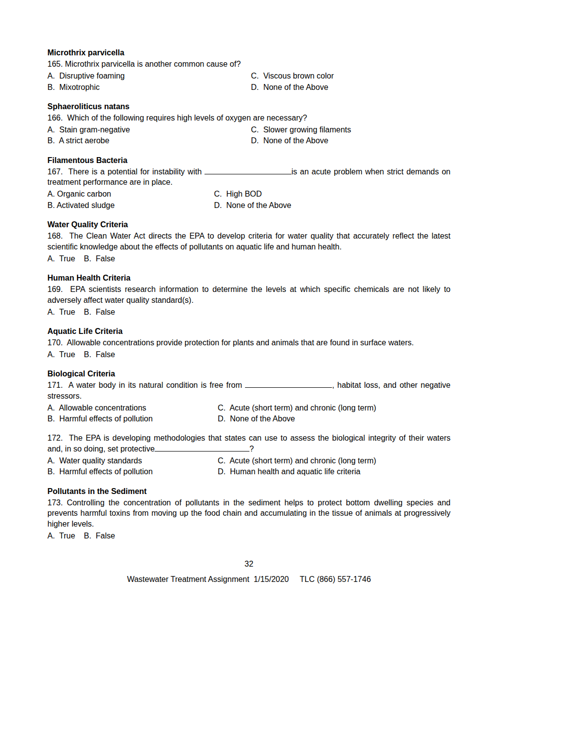Microthrix parvicella
165. Microthrix parvicella is another common cause of?
A. Disruptive foaming
C. Viscous brown color
B. Mixotrophic
D. None of the Above
Sphaeroliticus natans
166. Which of the following requires high levels of oxygen are necessary?
A. Stain gram-negative
C. Slower growing filaments
B. A strict aerobe
D. None of the Above
Filamentous Bacteria
167. There is a potential for instability with is an acute problem when strict demands on treatment performance are in place.
A. Organic carbon
C. High BOD
B. Activated sludge
D. None of the Above
Water Quality Criteria
168. The Clean Water Act directs the EPA to develop criteria for water quality that accurately reflect the latest scientific knowledge about the effects of pollutants on aquatic life and human health.
A. True B. False
Human Health Criteria
169. EPA scientists research information to determine the levels at which specific chemicals are not likely to adversely affect water quality standard(s).
A. True B. False
Aquatic Life Criteria
170. Allowable concentrations provide protection for plants and animals that are found in surface waters.
A. True B. False
Biological Criteria
171. A water body in its natural condition is free from , habitat loss, and other negative stressors.
A. Allowable concentrations
C. Acute (short term) and chronic (long term)
B. Harmful effects of pollution
D. None of the Above
172. The EPA is developing methodologies that states can use to assess the biological integrity of their waters and, in so doing, set protective ?
A. Water quality standards
C. Acute (short term) and chronic (long term)
B. Harmful effects of pollution
D. Human health and aquatic life criteria
Pollutants in the Sediment
173. Controlling the concentration of pollutants in the sediment helps to protect bottom dwelling species and prevents harmful toxins from moving up the food chain and accumulating in the tissue of animals at progressively higher levels.
A. True B. False
32
Wastewater Treatment Assignment 1/15/2020 TLC (866) 557-1746